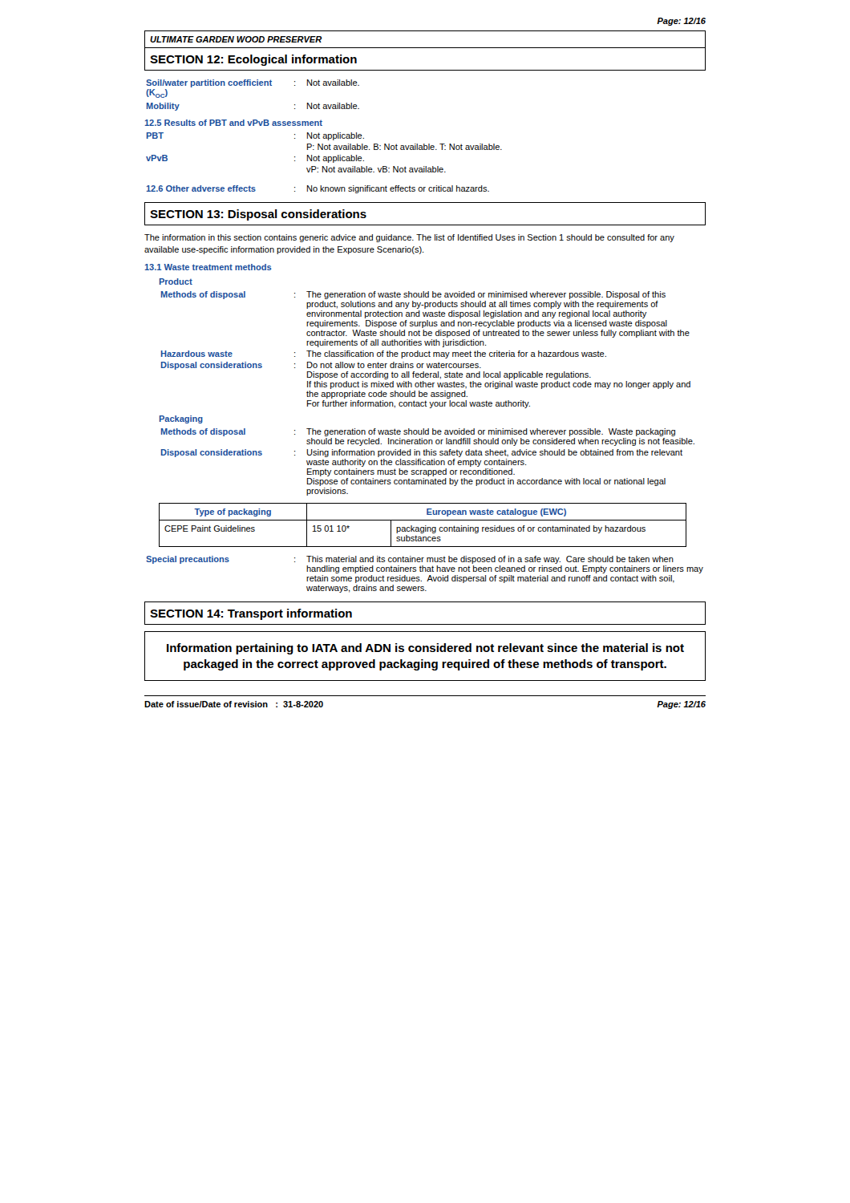Page: 12/16
ULTIMATE GARDEN WOOD PRESERVER
SECTION 12: Ecological information
| Soil/water partition coefficient (K OC ) | : | Not available. |
| Mobility | : | Not available. |
12.5 Results of PBT and vPvB assessment
| PBT | : | Not applicable. |
| | | P: Not available. B: Not available. T: Not available. |
| vPvB | : | Not applicable. |
| | | vP: Not available. vB: Not available. |
| 12.6 Other adverse effects | : | No known significant effects or critical hazards. |
SECTION 13: Disposal considerations
The information in this section contains generic advice and guidance. The list of Identified Uses in Section 1 should be consulted for any available use-specific information provided in the Exposure Scenario(s).
13.1 Waste treatment methods
Product
| Methods of disposal | : | The generation of waste should be avoided or minimised wherever possible. Disposal of this product, solutions and any by-products should at all times comply with the requirements of environmental protection and waste disposal legislation and any regional local authority requirements. Dispose of surplus and non-recyclable products via a licensed waste disposal contractor. Waste should not be disposed of untreated to the sewer unless fully compliant with the requirements of all authorities with jurisdiction. |
| Hazardous waste | : | The classification of the product may meet the criteria for a hazardous waste. |
| Disposal considerations | : | Do not allow to enter drains or watercourses. Dispose of according to all federal, state and local applicable regulations. If this product is mixed with other wastes, the original waste product code may no longer apply and the appropriate code should be assigned. For further information, contact your local waste authority. |
Packaging
| Methods of disposal | : | The generation of waste should be avoided or minimised wherever possible. Waste packaging should be recycled. Incineration or landfill should only be considered when recycling is not feasible. |
| Disposal considerations | : | Using information provided in this safety data sheet, advice should be obtained from the relevant waste authority on the classification of empty containers. Empty containers must be scrapped or reconditioned. Dispose of containers contaminated by the product in accordance with local or national legal provisions. |
| Type of packaging | European waste catalogue (EWC) |
| --- | --- |
| CEPE Paint Guidelines | 15 01 10* | packaging containing residues of or contaminated by hazardous substances |
| Special precautions | : | This material and its container must be disposed of in a safe way. Care should be taken when handling emptied containers that have not been cleaned or rinsed out. Empty containers or liners may retain some product residues. Avoid dispersal of spilt material and runoff and contact with soil, waterways, drains and sewers. |
SECTION 14: Transport information
Information pertaining to IATA and ADN is considered not relevant since the material is not packaged in the correct approved packaging required of these methods of transport.
Date of issue/Date of revision : 31-8-2020
Page: 12/16